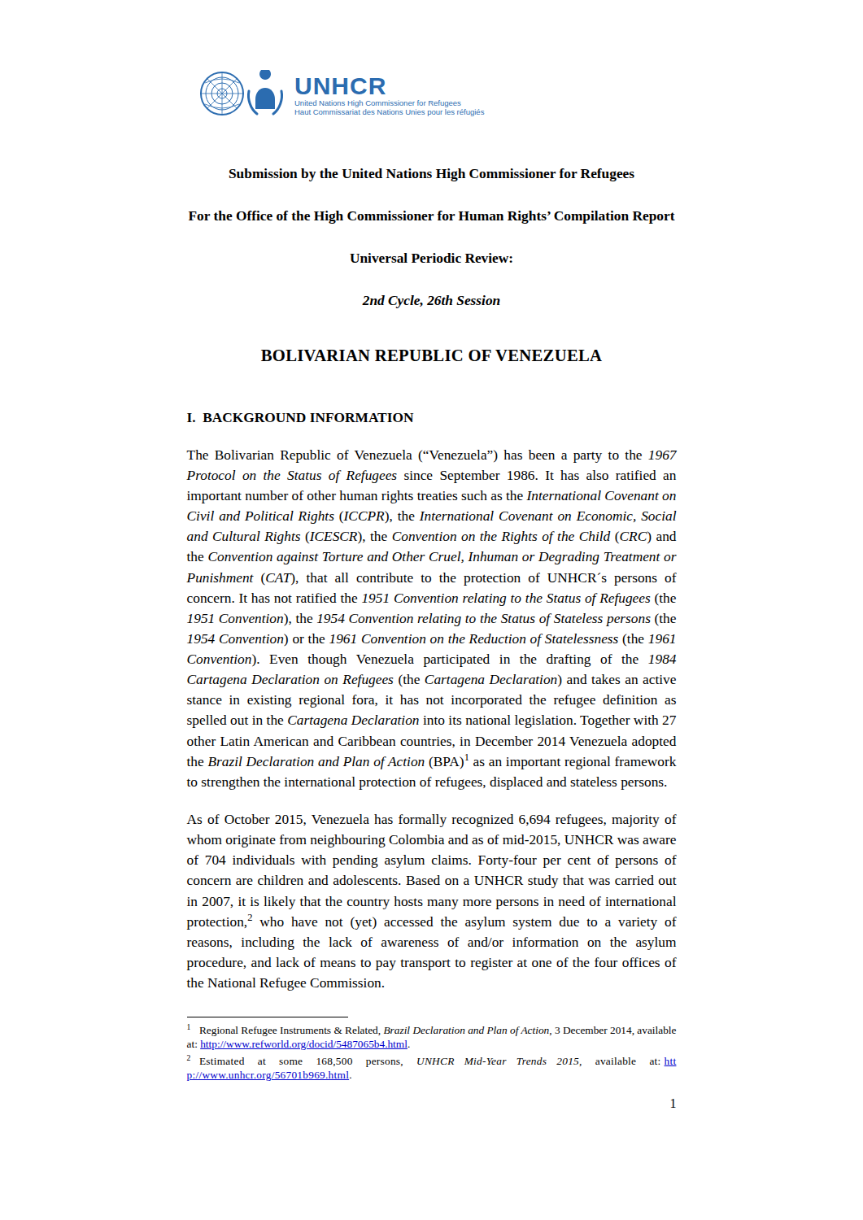UNHCR United Nations High Commissioner for Refugees Haut Commissariat des Nations Unies pour les réfugiés
Submission by the United Nations High Commissioner for Refugees
For the Office of the High Commissioner for Human Rights’ Compilation Report
Universal Periodic Review:
2nd Cycle, 26th Session
BOLIVARIAN REPUBLIC OF VENEZUELA
I. BACKGROUND INFORMATION
The Bolivarian Republic of Venezuela (“Venezuela”) has been a party to the 1967 Protocol on the Status of Refugees since September 1986. It has also ratified an important number of other human rights treaties such as the International Covenant on Civil and Political Rights (ICCPR), the International Covenant on Economic, Social and Cultural Rights (ICESCR), the Convention on the Rights of the Child (CRC) and the Convention against Torture and Other Cruel, Inhuman or Degrading Treatment or Punishment (CAT), that all contribute to the protection of UNHCR´s persons of concern. It has not ratified the 1951 Convention relating to the Status of Refugees (the 1951 Convention), the 1954 Convention relating to the Status of Stateless persons (the 1954 Convention) or the 1961 Convention on the Reduction of Statelessness (the 1961 Convention). Even though Venezuela participated in the drafting of the 1984 Cartagena Declaration on Refugees (the Cartagena Declaration) and takes an active stance in existing regional fora, it has not incorporated the refugee definition as spelled out in the Cartagena Declaration into its national legislation. Together with 27 other Latin American and Caribbean countries, in December 2014 Venezuela adopted the Brazil Declaration and Plan of Action (BPA)1 as an important regional framework to strengthen the international protection of refugees, displaced and stateless persons.
As of October 2015, Venezuela has formally recognized 6,694 refugees, majority of whom originate from neighbouring Colombia and as of mid-2015, UNHCR was aware of 704 individuals with pending asylum claims. Forty-four per cent of persons of concern are children and adolescents. Based on a UNHCR study that was carried out in 2007, it is likely that the country hosts many more persons in need of international protection,2 who have not (yet) accessed the asylum system due to a variety of reasons, including the lack of awareness of and/or information on the asylum procedure, and lack of means to pay transport to register at one of the four offices of the National Refugee Commission.
1 Regional Refugee Instruments & Related, Brazil Declaration and Plan of Action, 3 December 2014, available at: http://www.refworld.org/docid/5487065b4.html.
2 Estimated at some 168,500 persons, UNHCR Mid-Year Trends 2015, available at: http://www.unhcr.org/56701b969.html.
1